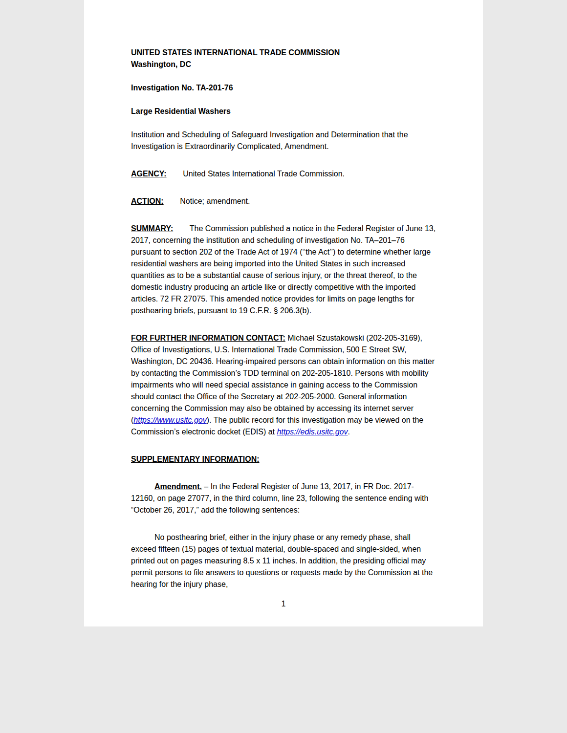UNITED STATES INTERNATIONAL TRADE COMMISSION
Washington, DC
Investigation No. TA-201-76
Large Residential Washers
Institution and Scheduling of Safeguard Investigation and Determination that the Investigation is Extraordinarily Complicated, Amendment.
AGENCY: United States International Trade Commission.
ACTION: Notice; amendment.
SUMMARY: The Commission published a notice in the Federal Register of June 13, 2017, concerning the institution and scheduling of investigation No. TA–201–76 pursuant to section 202 of the Trade Act of 1974 (‘‘the Act’’) to determine whether large residential washers are being imported into the United States in such increased quantities as to be a substantial cause of serious injury, or the threat thereof, to the domestic industry producing an article like or directly competitive with the imported articles. 72 FR 27075. This amended notice provides for limits on page lengths for posthearing briefs, pursuant to 19 C.F.R. § 206.3(b).
FOR FURTHER INFORMATION CONTACT: Michael Szustakowski (202-205-3169), Office of Investigations, U.S. International Trade Commission, 500 E Street SW, Washington, DC 20436. Hearing-impaired persons can obtain information on this matter by contacting the Commission’s TDD terminal on 202-205-1810. Persons with mobility impairments who will need special assistance in gaining access to the Commission should contact the Office of the Secretary at 202-205-2000. General information concerning the Commission may also be obtained by accessing its internet server (https://www.usitc.gov). The public record for this investigation may be viewed on the Commission’s electronic docket (EDIS) at https://edis.usitc.gov.
SUPPLEMENTARY INFORMATION:
Amendment. – In the Federal Register of June 13, 2017, in FR Doc. 2017-12160, on page 27077, in the third column, line 23, following the sentence ending with “October 26, 2017,” add the following sentences:
No posthearing brief, either in the injury phase or any remedy phase, shall exceed fifteen (15) pages of textual material, double-spaced and single-sided, when printed out on pages measuring 8.5 x 11 inches. In addition, the presiding official may permit persons to file answers to questions or requests made by the Commission at the hearing for the injury phase,
1